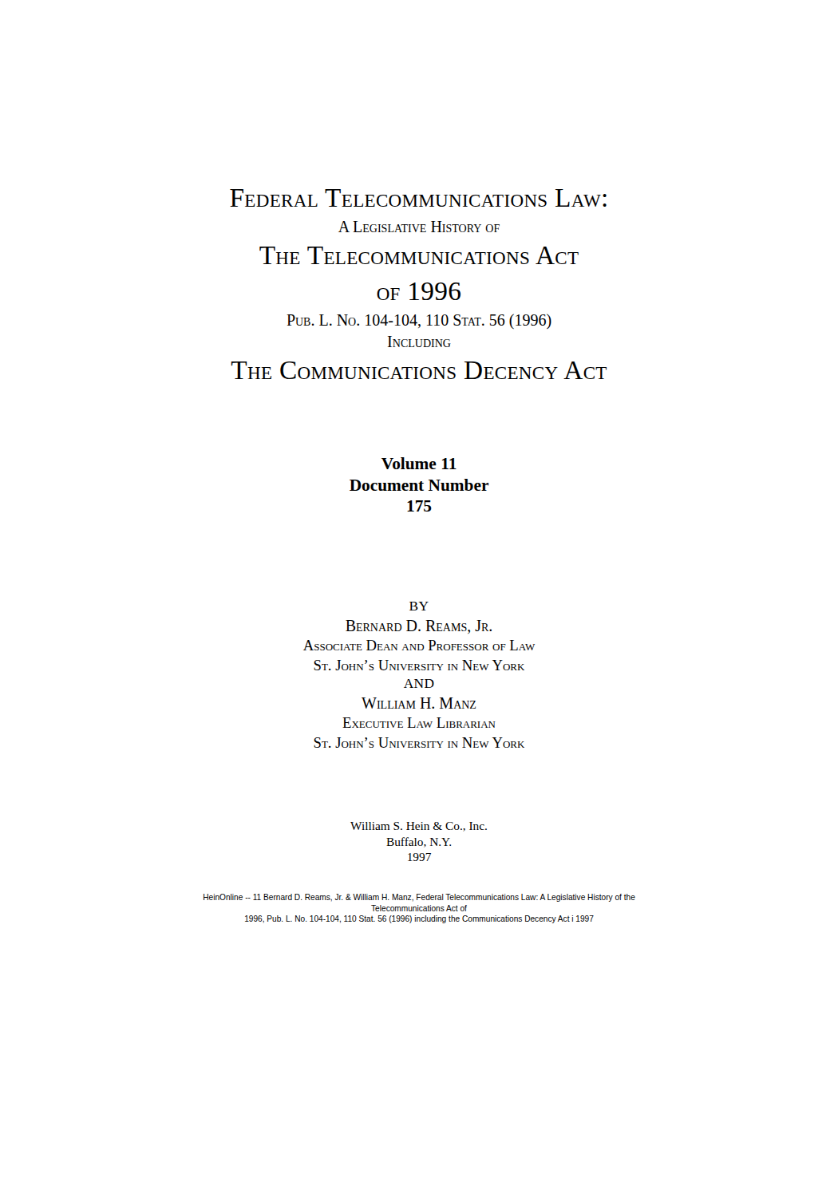Federal Telecommunications Law:
A Legislative History of
The Telecommunications Act
of 1996
Pub. L. No. 104-104, 110 Stat. 56 (1996)
Including
The Communications Decency Act
Volume 11
Document Number
175
BY
Bernard D. Reams, Jr.
Associate Dean and Professor of Law
St. John’s University in New York
AND
William H. Manz
Executive Law Librarian
St. John’s University in New York
William S. Hein & Co., Inc.
Buffalo, N.Y.
1997
HeinOnline -- 11 Bernard D. Reams, Jr. & William H. Manz, Federal Telecommunications Law: A Legislative History of the Telecommunications Act of
1996, Pub. L. No. 104-104, 110 Stat. 56 (1996) including the Communications Decency Act i 1997